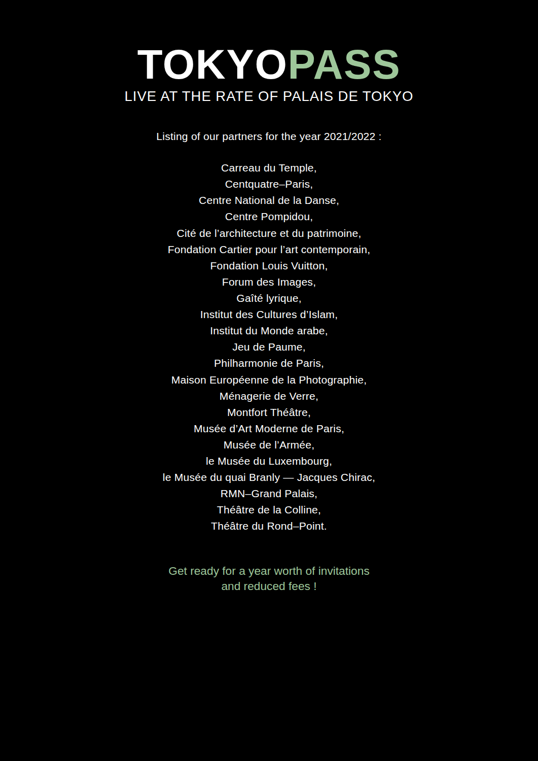TokyoPass
Live at the rate of Palais de Tokyo
Listing of our partners for the year 2021/2022 :
Carreau du Temple,
Centquatre–Paris,
Centre National de la Danse,
Centre Pompidou,
Cité de l’architecture et du patrimoine,
Fondation Cartier pour l’art contemporain,
Fondation Louis Vuitton,
Forum des Images,
Gaîté lyrique,
Institut des Cultures d’Islam,
Institut du Monde arabe,
Jeu de Paume,
Philharmonie de Paris,
Maison Européenne de la Photographie,
Ménagerie de Verre,
Montfort Théâtre,
Musée d’Art Moderne de Paris,
Musée de l’Armée,
le Musée du Luxembourg,
le Musée du quai Branly — Jacques Chirac,
RMN–Grand Palais,
Théâtre de la Colline,
Théâtre du Rond–Point.
Get ready for a year worth of invitations
and reduced fees !